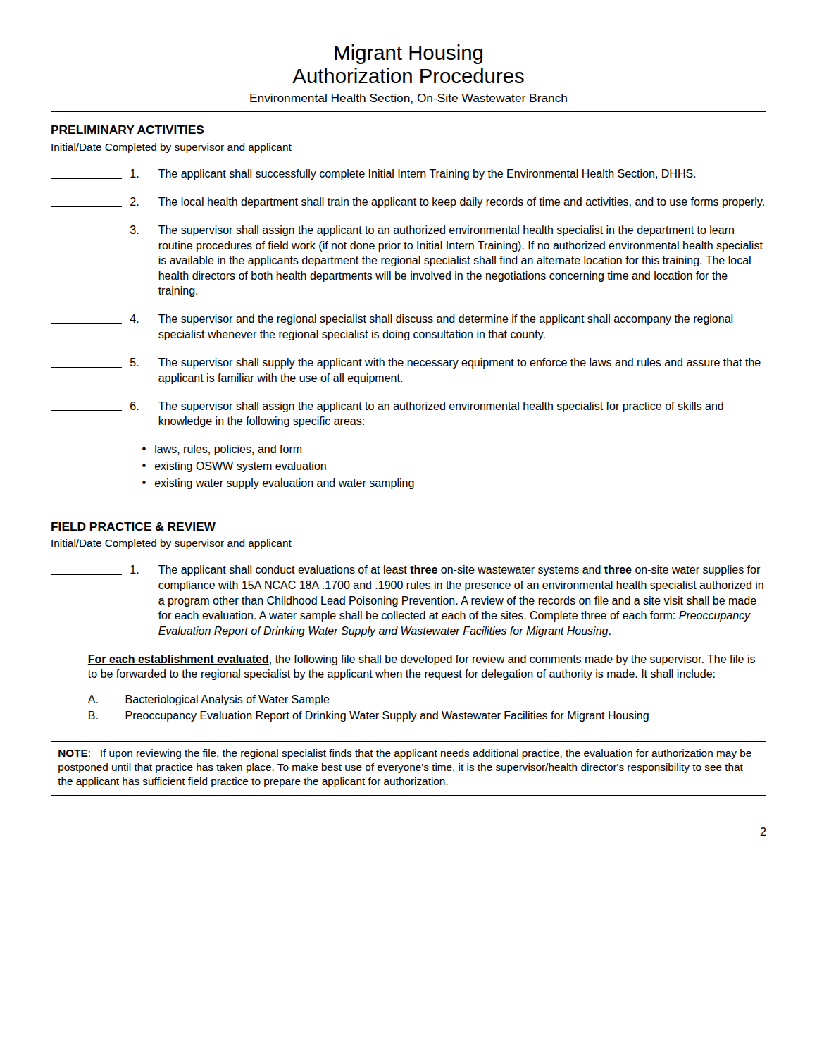Migrant HousingAuthorization Procedures
Environmental Health Section, On-Site Wastewater Branch
PRELIMINARY ACTIVITIES
Initial/Date Completed by supervisor and applicant
1. The applicant shall successfully complete Initial Intern Training by the Environmental Health Section, DHHS.
2. The local health department shall train the applicant to keep daily records of time and activities, and to use forms properly.
3. The supervisor shall assign the applicant to an authorized environmental health specialist in the department to learn routine procedures of field work (if not done prior to Initial Intern Training). If no authorized environmental health specialist is available in the applicants department the regional specialist shall find an alternate location for this training. The local health directors of both health departments will be involved in the negotiations concerning time and location for the training.
4. The supervisor and the regional specialist shall discuss and determine if the applicant shall accompany the regional specialist whenever the regional specialist is doing consultation in that county.
5. The supervisor shall supply the applicant with the necessary equipment to enforce the laws and rules and assure that the applicant is familiar with the use of all equipment.
6. The supervisor shall assign the applicant to an authorized environmental health specialist for practice of skills and knowledge in the following specific areas:
laws, rules, policies, and form
existing OSWW system evaluation
existing water supply evaluation and water sampling
FIELD PRACTICE & REVIEW
Initial/Date Completed by supervisor and applicant
1. The applicant shall conduct evaluations of at least three on-site wastewater systems and three on-site water supplies for compliance with 15A NCAC 18A .1700 and .1900 rules in the presence of an environmental health specialist authorized in a program other than Childhood Lead Poisoning Prevention. A review of the records on file and a site visit shall be made for each evaluation. A water sample shall be collected at each of the sites. Complete three of each form: Preoccupancy Evaluation Report of Drinking Water Supply and Wastewater Facilities for Migrant Housing.
For each establishment evaluated, the following file shall be developed for review and comments made by the supervisor. The file is to be forwarded to the regional specialist by the applicant when the request for delegation of authority is made. It shall include:
A. Bacteriological Analysis of Water Sample
B. Preoccupancy Evaluation Report of Drinking Water Supply and Wastewater Facilities for Migrant Housing
NOTE: If upon reviewing the file, the regional specialist finds that the applicant needs additional practice, the evaluation for authorization may be postponed until that practice has taken place. To make best use of everyone's time, it is the supervisor/health director's responsibility to see that the applicant has sufficient field practice to prepare the applicant for authorization.
2